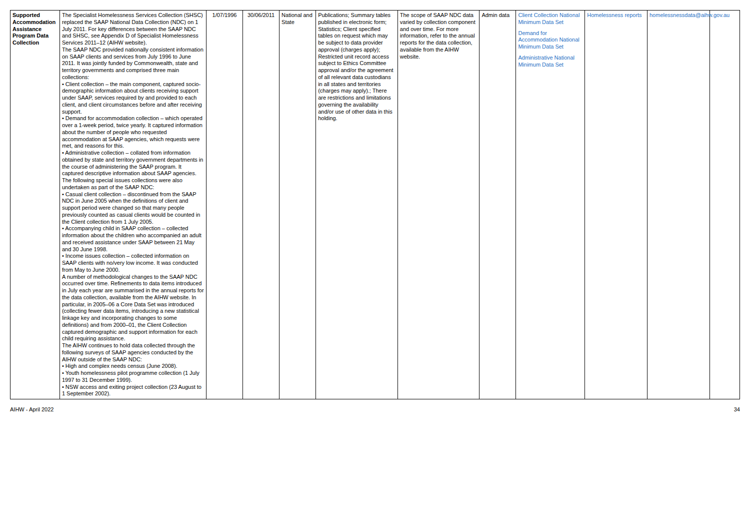| Supported Accommodation Assistance Program Data Collection | The Specialist Homelessness Services Collection (SHSC) replaced the SAAP National Data Collection (NDC) on 1 July 2011. For key differences between the SAAP NDC and SHSC, see Appendix D of Specialist Homelessness Services 2011–12 (AIHW website). The SAAP NDC provided nationally consistent information on SAAP clients and services from July 1996 to June 2011. It was jointly funded by Commonwealth, state and territory governments and comprised three main collections: • Client collection – the main component, captured socio-demographic information about clients receiving support under SAAP, services required by and provided to each client, and client circumstances before and after receiving support. • Demand for accommodation collection – which operated over a 1-week period, twice yearly. It captured information about the number of people who requested accommodation at SAAP agencies, which requests were met, and reasons for this. • Administrative collection – collated from information obtained by state and territory government departments in the course of administering the SAAP program. It captured descriptive information about SAAP agencies. The following special issues collections were also undertaken as part of the SAAP NDC: • Casual client collection – discontinued from the SAAP NDC in June 2005 when the definitions of client and support period were changed so that many people previously counted as casual clients would be counted in the Client collection from 1 July 2005. • Accompanying child in SAAP collection – collected information about the children who accompanied an adult and received assistance under SAAP between 21 May and 30 June 1998. • Income issues collection – collected information on SAAP clients with no/very low income. It was conducted from May to June 2000. A number of methodological changes to the SAAP NDC occurred over time. Refinements to data items introduced in July each year are summarised in the annual reports for the data collection, available from the AIHW website. In particular, in 2005–06 a Core Data Set was introduced (collecting fewer data items, introducing a new statistical linkage key and incorporating changes to some definitions) and from 2000–01, the Client Collection captured demographic and support information for each child requiring assistance. The AIHW continues to hold data collected through the following surveys of SAAP agencies conducted by the AIHW outside of the SAAP NDC: • High and complex needs census (June 2008). • Youth homelessness pilot programme collection (1 July 1997 to 31 December 1999). • NSW access and exiting project collection (23 August to 1 September 2002). | 1/07/1996 | 30/06/2011 | National and State | Publications; Summary tables published in electronic form; Statistics; Client specified tables on request which may be subject to data provider approval (charges apply); Restricted unit record access subject to Ethics Committee approval and/or the agreement of all relevant data custodians in all states and territories (charges may apply).; There are restrictions and limitations governing the availability and/or use of other data in this holding. | The scope of SAAP NDC data varied by collection component and over time. For more information, refer to the annual reports for the data collection, available from the AIHW website. | Admin data | Client Collection National Minimum Data Set Demand for Accommodation National Minimum Data Set Administrative National Minimum Data Set | Homelessness reports | homelessnessdata@aihw.gov.au | |
AIHW - April 2022
34